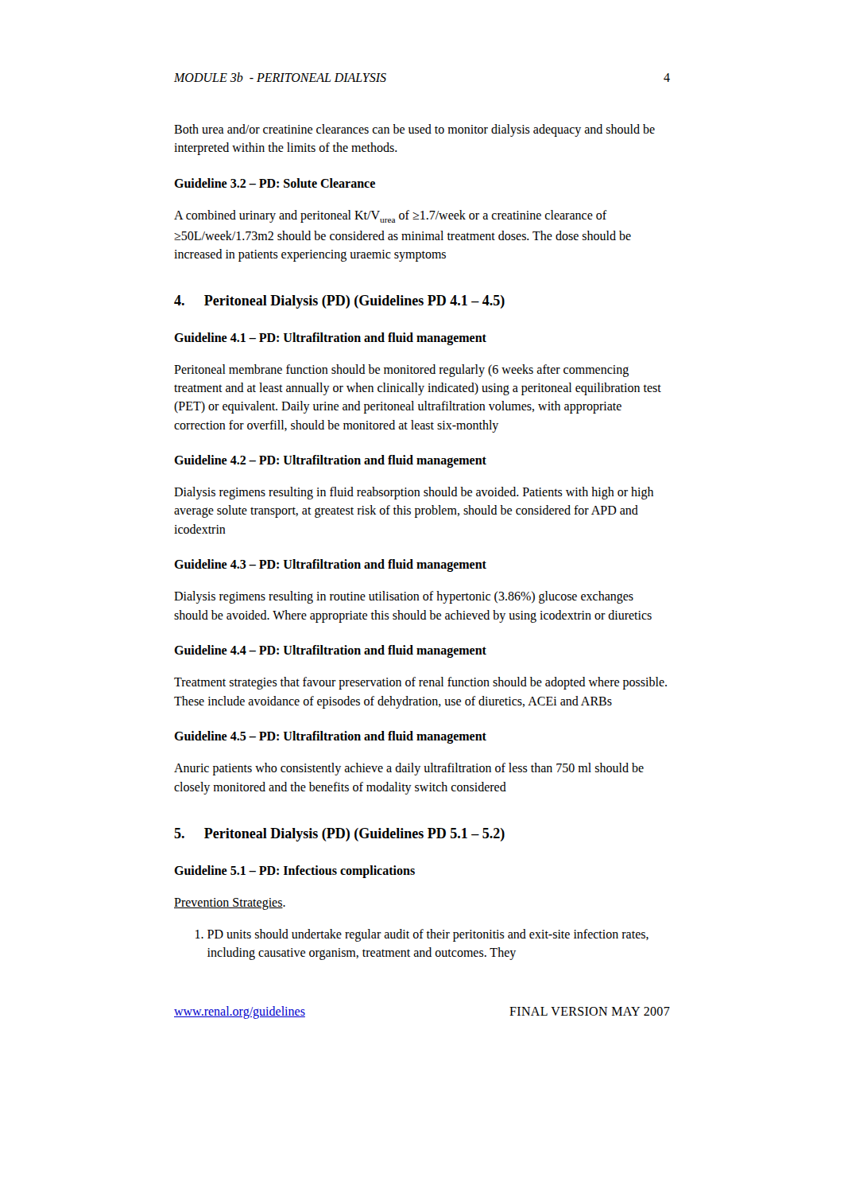MODULE 3b - PERITONEAL DIALYSIS 4
Both urea and/or creatinine clearances can be used to monitor dialysis adequacy and should be interpreted within the limits of the methods.
Guideline 3.2 – PD: Solute Clearance
A combined urinary and peritoneal Kt/Vurea of ≥1.7/week or a creatinine clearance of ≥50L/week/1.73m2 should be considered as minimal treatment doses. The dose should be increased in patients experiencing uraemic symptoms
4. Peritoneal Dialysis (PD) (Guidelines PD 4.1 – 4.5)
Guideline 4.1 – PD: Ultrafiltration and fluid management
Peritoneal membrane function should be monitored regularly (6 weeks after commencing treatment and at least annually or when clinically indicated) using a peritoneal equilibration test (PET) or equivalent. Daily urine and peritoneal ultrafiltration volumes, with appropriate correction for overfill, should be monitored at least six-monthly
Guideline 4.2 – PD: Ultrafiltration and fluid management
Dialysis regimens resulting in fluid reabsorption should be avoided. Patients with high or high average solute transport, at greatest risk of this problem, should be considered for APD and icodextrin
Guideline 4.3 – PD: Ultrafiltration and fluid management
Dialysis regimens resulting in routine utilisation of hypertonic (3.86%) glucose exchanges should be avoided. Where appropriate this should be achieved by using icodextrin or diuretics
Guideline 4.4 – PD: Ultrafiltration and fluid management
Treatment strategies that favour preservation of renal function should be adopted where possible. These include avoidance of episodes of dehydration, use of diuretics, ACEi and ARBs
Guideline 4.5 – PD: Ultrafiltration and fluid management
Anuric patients who consistently achieve a daily ultrafiltration of less than 750 ml should be closely monitored and the benefits of modality switch considered
5. Peritoneal Dialysis (PD) (Guidelines PD 5.1 – 5.2)
Guideline 5.1 – PD: Infectious complications
Prevention Strategies.
PD units should undertake regular audit of their peritonitis and exit-site infection rates, including causative organism, treatment and outcomes. They
www.renal.org/guidelines FINAL VERSION MAY 2007